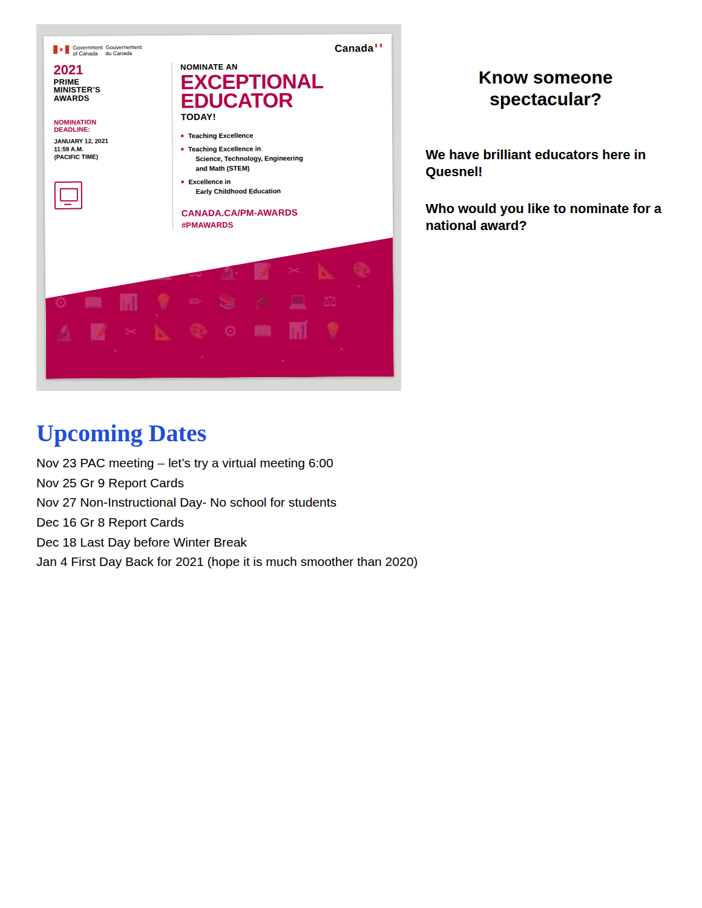Government Gouvernement of Canada du Canada
Canada
2021
Prime
Minister’s
Awards
Nomination
Deadline:
JANUARY 12, 2021
11:59 A.M.
(PACIFIC TIME)
Nominate an
Exceptional
Educator
Today!
Teaching Excellence
Teaching Excellence in
Science, Technology, Engineering
and Math (STEM)
Excellence in
Early Childhood Education
CANADA.CA/PM-AWARDS
#PMAWARDS
✎📚🎓💻⚖🔬📝✂📐🎨⚙📖📊💡✏📚🎓💻⚖🔬📝✂📐🎨⚙📖📊💡
Know someone spectacular?
We have brilliant educators here in Quesnel!
Who would you like to nominate for a national award?
Upcoming Dates
Nov 23 PAC meeting – let’s try a virtual meeting 6:00
Nov 25 Gr 9 Report Cards
Nov 27 Non-Instructional Day- No school for students
Dec 16 Gr 8 Report Cards
Dec 18 Last Day before Winter Break
Jan 4 First Day Back for 2021 (hope it is much smoother than 2020)